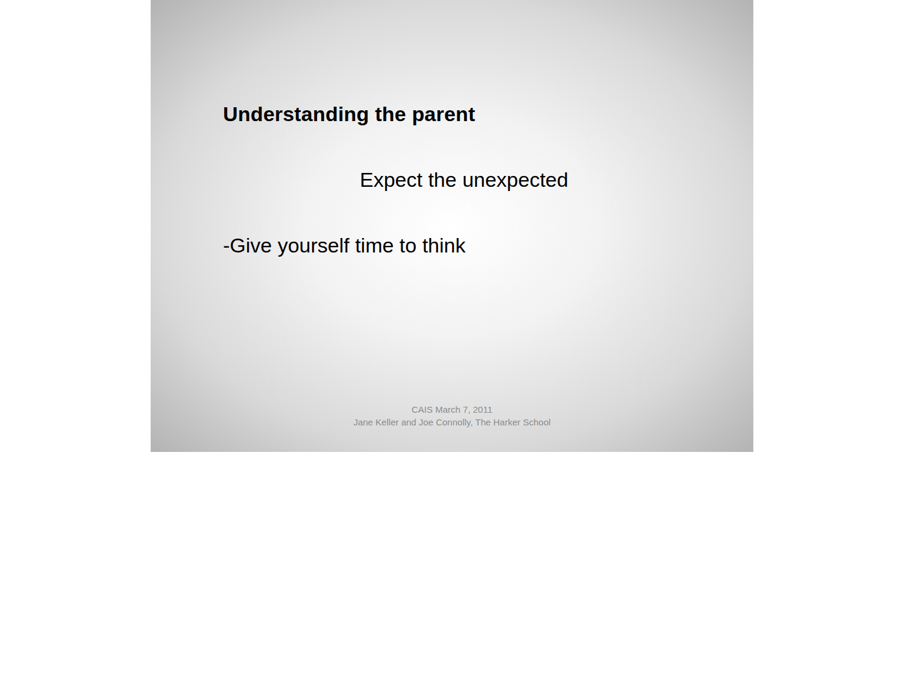Understanding the parent
Expect the unexpected
-Give yourself time to think
CAIS March 7, 2011
Jane Keller and Joe Connolly, The Harker School